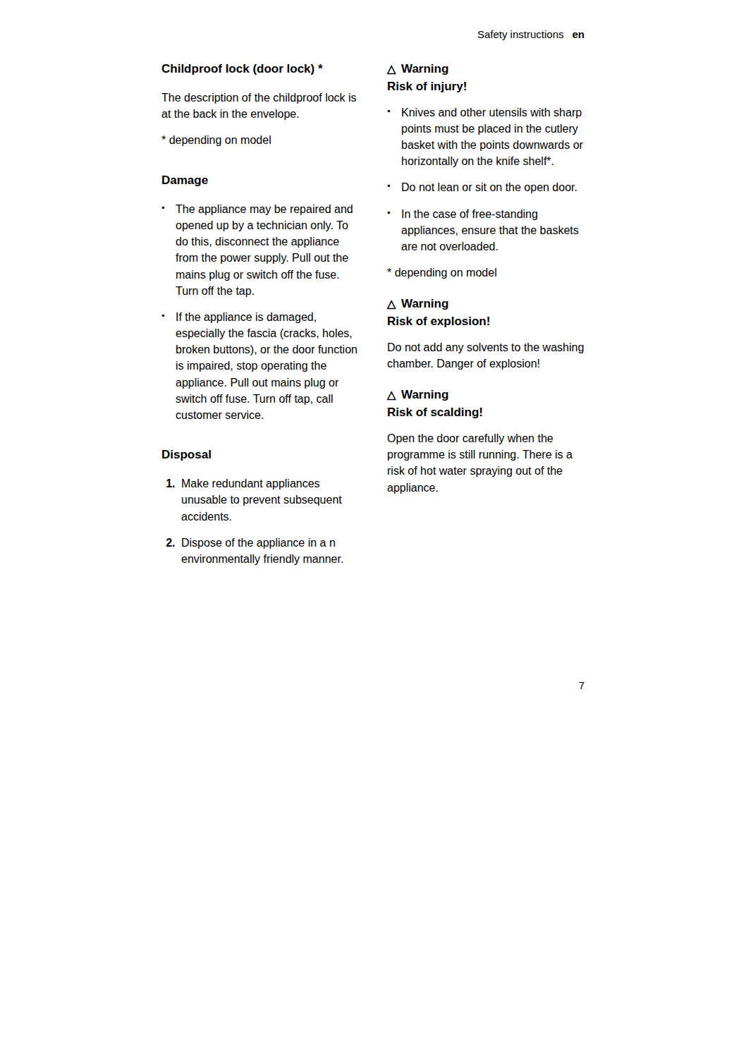Safety instructionsen
Childproof lock (door lock) *
The description of the childproof lock is at the back in the envelope.
* depending on model
Damage
The appliance may be repaired and opened up by a technician only. To do this, disconnect the appliance from the power supply. Pull out the mains plug or switch off the fuse. Turn off the tap.
If the appliance is damaged, especially the fascia (cracks, holes, broken buttons), or the door function is impaired, stop operating the appliance. Pull out mains plug or switch off fuse. Turn off tap, call customer service.
Disposal
Make redundant appliances unusable to prevent subsequent accidents.
Dispose of the appliance in a n environmentally friendly manner.
△Warning Risk of injury!
Knives and other utensils with sharp points must be placed in the cutlery basket with the points downwards or horizontally on the knife shelf*.
Do not lean or sit on the open door.
In the case of free-standing appliances, ensure that the baskets are not overloaded.
* depending on model
△Warning Risk of explosion!
Do not add any solvents to the washing chamber. Danger of explosion!
△Warning Risk of scalding!
Open the door carefully when the programme is still running. There is a risk of hot water spraying out of the appliance.
7